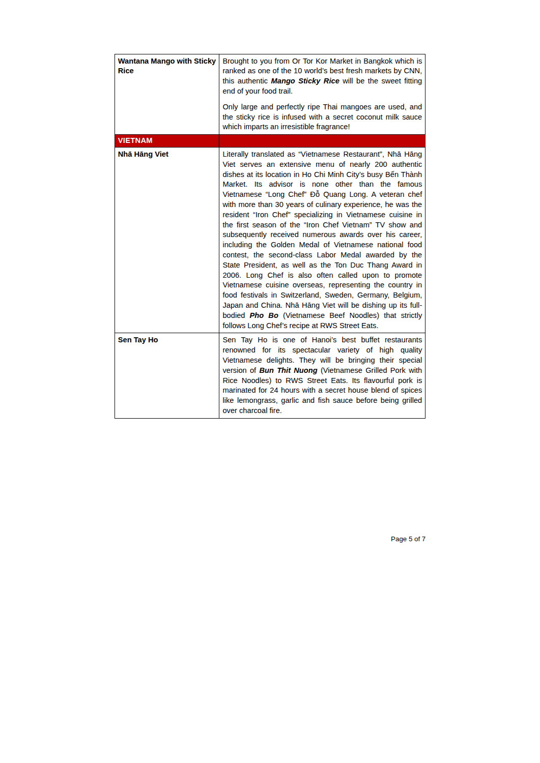| Wantana Mango with Sticky Rice | Brought to you from Or Tor Kor Market in Bangkok which is ranked as one of the 10 world’s best fresh markets by CNN, this authentic Mango Sticky Rice will be the sweet fitting end of your food trail. Only large and perfectly ripe Thai mangoes are used, and the sticky rice is infused with a secret coconut milk sauce which imparts an irresistible fragrance! |
| VIETNAM | |
| Nhā Hāng Viet | Literally translated as “Vietnamese Restaurant”, Nhā Hāng Viet serves an extensive menu of nearly 200 authentic dishes at its location in Ho Chi Minh City’s busy Bến Thành Market. Its advisor is none other than the famous Vietnamese “Long Chef” Đỗ Quang Long. A veteran chef with more than 30 years of culinary experience, he was the resident “Iron Chef” specializing in Vietnamese cuisine in the first season of the “Iron Chef Vietnam” TV show and subsequently received numerous awards over his career, including the Golden Medal of Vietnamese national food contest, the second-class Labor Medal awarded by the State President, as well as the Ton Duc Thang Award in 2006. Long Chef is also often called upon to promote Vietnamese cuisine overseas, representing the country in food festivals in Switzerland, Sweden, Germany, Belgium, Japan and China. Nhā Hāng Viet will be dishing up its full-bodied Pho Bo (Vietnamese Beef Noodles) that strictly follows Long Chef’s recipe at RWS Street Eats. |
| Sen Tay Ho | Sen Tay Ho is one of Hanoi’s best buffet restaurants renowned for its spectacular variety of high quality Vietnamese delights. They will be bringing their special version of Bun Thit Nuong (Vietnamese Grilled Pork with Rice Noodles) to RWS Street Eats. Its flavourful pork is marinated for 24 hours with a secret house blend of spices like lemongrass, garlic and fish sauce before being grilled over charcoal fire. |
Page 5 of 7